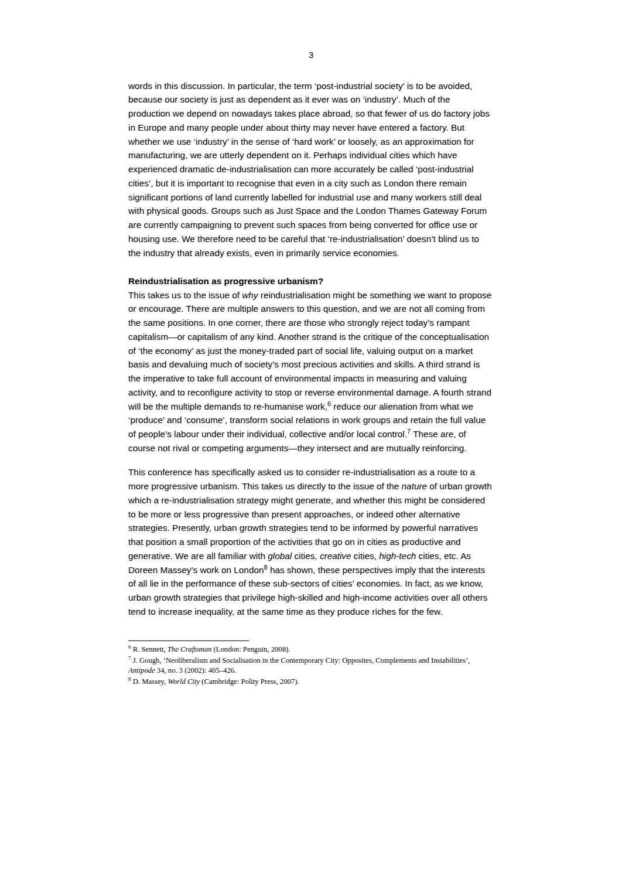3
words in this discussion. In particular, the term ‘post-industrial society’ is to be avoided, because our society is just as dependent as it ever was on ‘industry’. Much of the production we depend on nowadays takes place abroad, so that fewer of us do factory jobs in Europe and many people under about thirty may never have entered a factory. But whether we use ‘industry’ in the sense of ‘hard work’ or loosely, as an approximation for manufacturing, we are utterly dependent on it. Perhaps individual cities which have experienced dramatic de-industrialisation can more accurately be called ‘post-industrial cities’, but it is important to recognise that even in a city such as London there remain significant portions of land currently labelled for industrial use and many workers still deal with physical goods. Groups such as Just Space and the London Thames Gateway Forum are currently campaigning to prevent such spaces from being converted for office use or housing use. We therefore need to be careful that ‘re-industrialisation’ doesn’t blind us to the industry that already exists, even in primarily service economies.
Reindustrialisation as progressive urbanism?
This takes us to the issue of why reindustrialisation might be something we want to propose or encourage. There are multiple answers to this question, and we are not all coming from the same positions. In one corner, there are those who strongly reject today’s rampant capitalism—or capitalism of any kind. Another strand is the critique of the conceptualisation of ‘the economy’ as just the money-traded part of social life, valuing output on a market basis and devaluing much of society’s most precious activities and skills. A third strand is the imperative to take full account of environmental impacts in measuring and valuing activity, and to reconfigure activity to stop or reverse environmental damage. A fourth strand will be the multiple demands to re-humanise work,6 reduce our alienation from what we ‘produce’ and ‘consume’, transform social relations in work groups and retain the full value of people’s labour under their individual, collective and/or local control.7 These are, of course not rival or competing arguments—they intersect and are mutually reinforcing.
This conference has specifically asked us to consider re-industrialisation as a route to a more progressive urbanism. This takes us directly to the issue of the nature of urban growth which a re-industrialisation strategy might generate, and whether this might be considered to be more or less progressive than present approaches, or indeed other alternative strategies. Presently, urban growth strategies tend to be informed by powerful narratives that position a small proportion of the activities that go on in cities as productive and generative. We are all familiar with global cities, creative cities, high-tech cities, etc. As Doreen Massey’s work on London8 has shown, these perspectives imply that the interests of all lie in the performance of these sub-sectors of cities’ economies. In fact, as we know, urban growth strategies that privilege high-skilled and high-income activities over all others tend to increase inequality, at the same time as they produce riches for the few.
6 R. Sennett, The Craftsman (London: Penguin, 2008).
7 J. Gough, ‘Neoliberalism and Socialisation in the Contemporary City: Opposites, Complements and Instabilities’, Antipode 34, no. 3 (2002): 405–426.
8 D. Massey, World City (Cambridge: Polity Press, 2007).